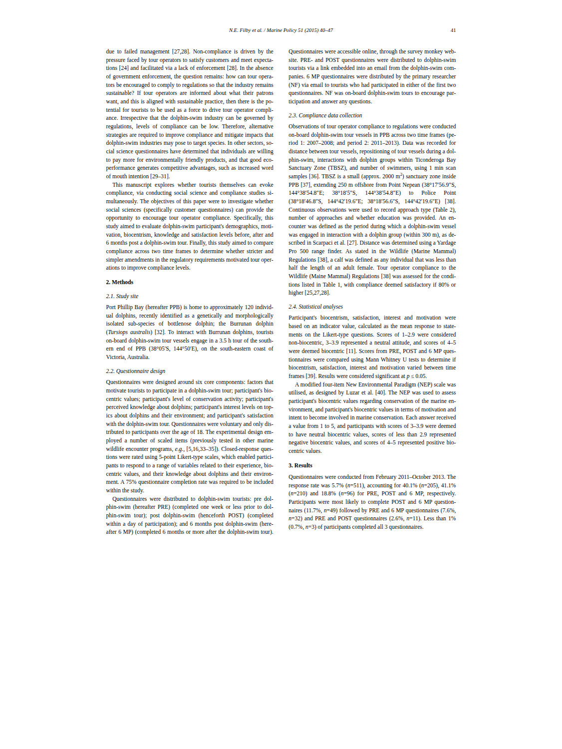N.E. Filby et al. / Marine Policy 51 (2015) 40–47
41
due to failed management [27,28]. Non-compliance is driven by the pressure faced by tour operators to satisfy customers and meet expectations [24] and facilitated via a lack of enforcement [28]. In the absence of government enforcement, the question remains: how can tour operators be encouraged to comply to regulations so that the industry remains sustainable? If tour operators are informed about what their patrons want, and this is aligned with sustainable practice, then there is the potential for tourists to be used as a force to drive tour operator compliance. Irrespective that the dolphin-swim industry can be governed by regulations, levels of compliance can be low. Therefore, alternative strategies are required to improve compliance and mitigate impacts that dolphin-swim industries may pose to target species. In other sectors, social science questionnaires have determined that individuals are willing to pay more for environmentally friendly products, and that good eco-performance generates competitive advantages, such as increased word of mouth intention [29–31].
This manuscript explores whether tourists themselves can evoke compliance, via conducting social science and compliance studies simultaneously. The objectives of this paper were to investigate whether social sciences (specifically customer questionnaires) can provide the opportunity to encourage tour operator compliance. Specifically, this study aimed to evaluate dolphin-swim participant's demographics, motivation, biocentrism, knowledge and satisfaction levels before, after and 6 months post a dolphin-swim tour. Finally, this study aimed to compare compliance across two time frames to determine whether stricter and simpler amendments in the regulatory requirements motivated tour operations to improve compliance levels.
2. Methods
2.1. Study site
Port Phillip Bay (hereafter PPB) is home to approximately 120 individual dolphins, recently identified as a genetically and morphologically isolated sub-species of bottlenose dolphin; the Burrunan dolphin (Tursiops australis) [32]. To interact with Burrunan dolphins, tourists on-board dolphin-swim tour vessels engage in a 3.5 h tour of the southern end of PPB (38°05′S, 144°50′E), on the south-eastern coast of Victoria, Australia.
2.2. Questionnaire design
Questionnaires were designed around six core components: factors that motivate tourists to participate in a dolphin-swim tour; participant's biocentric values; participant's level of conservation activity; participant's perceived knowledge about dolphins; participant's interest levels on topics about dolphins and their environment; and participant's satisfaction with the dolphin-swim tour. Questionnaires were voluntary and only distributed to participants over the age of 18. The experimental design employed a number of scaled items (previously tested in other marine wildlife encounter programs, e.g., [5,16,33–35]). Closed-response questions were rated using 5-point Likert-type scales, which enabled participants to respond to a range of variables related to their experience, biocentric values, and their knowledge about dolphins and their environment. A 75% questionnaire completion rate was required to be included within the study.
Questionnaires were distributed to dolphin-swim tourists: pre dolphin-swim (hereafter PRE) (completed one week or less prior to dolphin-swim tour); post dolphin-swim (henceforth POST) (completed within a day of participation); and 6 months post dolphin-swim (hereafter 6 MP) (completed 6 months or more after the dolphin-swim tour). Questionnaires were accessible online, through the survey monkey website. PRE- and POST questionnaires were distributed to dolphin-swim tourists via a link embedded into an email from the dolphin-swim companies. 6 MP questionnaires were distributed by the primary researcher (NF) via email to tourists who had participated in either of the first two questionnaires. NF was on-board dolphin-swim tours to encourage participation and answer any questions.
2.3. Compliance data collection
Observations of tour operator compliance to regulations were conducted on-board dolphin-swim tour vessels in PPB across two time frames (period 1: 2007–2008; and period 2: 2011–2013). Data was recorded for distance between tour vessels, repositioning of tour vessels during a dolphin-swim, interactions with dolphin groups within Ticonderoga Bay Sanctuary Zone (TBSZ), and number of swimmers, using 1 min scan samples [36]. TBSZ is a small (approx. 2000 m2) sanctuary zone inside PPB [37], extending 250 m offshore from Point Nepean (38°17′56.9″S, 144°38′54.8″E; 38°18′5″S, 144°38′54.8″E) to Police Point (38°18′46.8″S, 144°42′19.6″E; 38°18′56.6″S, 144°42′19.6″E) [38]. Continuous observations were used to record approach type (Table 2), number of approaches and whether education was provided. An encounter was defined as the period during which a dolphin-swim vessel was engaged in interaction with a dolphin group (within 300 m), as described in Scarpaci et al. [27]. Distance was determined using a Yardage Pro 500 range finder. As stated in the Wildlife (Marine Mammal) Regulations [38], a calf was defined as any individual that was less than half the length of an adult female. Tour operator compliance to the Wildlife (Maine Mammal) Regulations [38] was assessed for the conditions listed in Table 1, with compliance deemed satisfactory if 80% or higher [25,27,28].
2.4. Statistical analyses
Participant's biocentrism, satisfaction, interest and motivation were based on an indicator value, calculated as the mean response to statements on the Likert-type questions. Scores of 1–2.9 were considered non-biocentric, 3–3.9 represented a neutral attitude, and scores of 4–5 were deemed biocentric [11]. Scores from PRE, POST and 6 MP questionnaires were compared using Mann Whitney U tests to determine if biocentrism, satisfaction, interest and motivation varied between time frames [39]. Results were considered significant at p ≤ 0.05.
A modified four-item New Environmental Paradigm (NEP) scale was utilised, as designed by Luzar et al. [40]. The NEP was used to assess participant's biocentric values regarding conservation of the marine environment, and participant's biocentric values in terms of motivation and intent to become involved in marine conservation. Each answer received a value from 1 to 5, and participants with scores of 3–3.9 were deemed to have neutral biocentric values, scores of less than 2.9 represented negative biocentric values, and scores of 4–5 represented positive biocentric values.
3. Results
Questionnaires were conducted from February 2011–October 2013. The response rate was 5.7% (n=511), accounting for 40.1% (n=205), 41.1% (n=210) and 18.8% (n=96) for PRE, POST and 6 MP, respectively. Participants were most likely to complete POST and 6 MP questionnaires (11.7%, n=49) followed by PRE and 6 MP questionnaires (7.6%, n=32) and PRE and POST questionnaires (2.6%, n=11). Less than 1% (0.7%, n=3) of participants completed all 3 questionnaires.